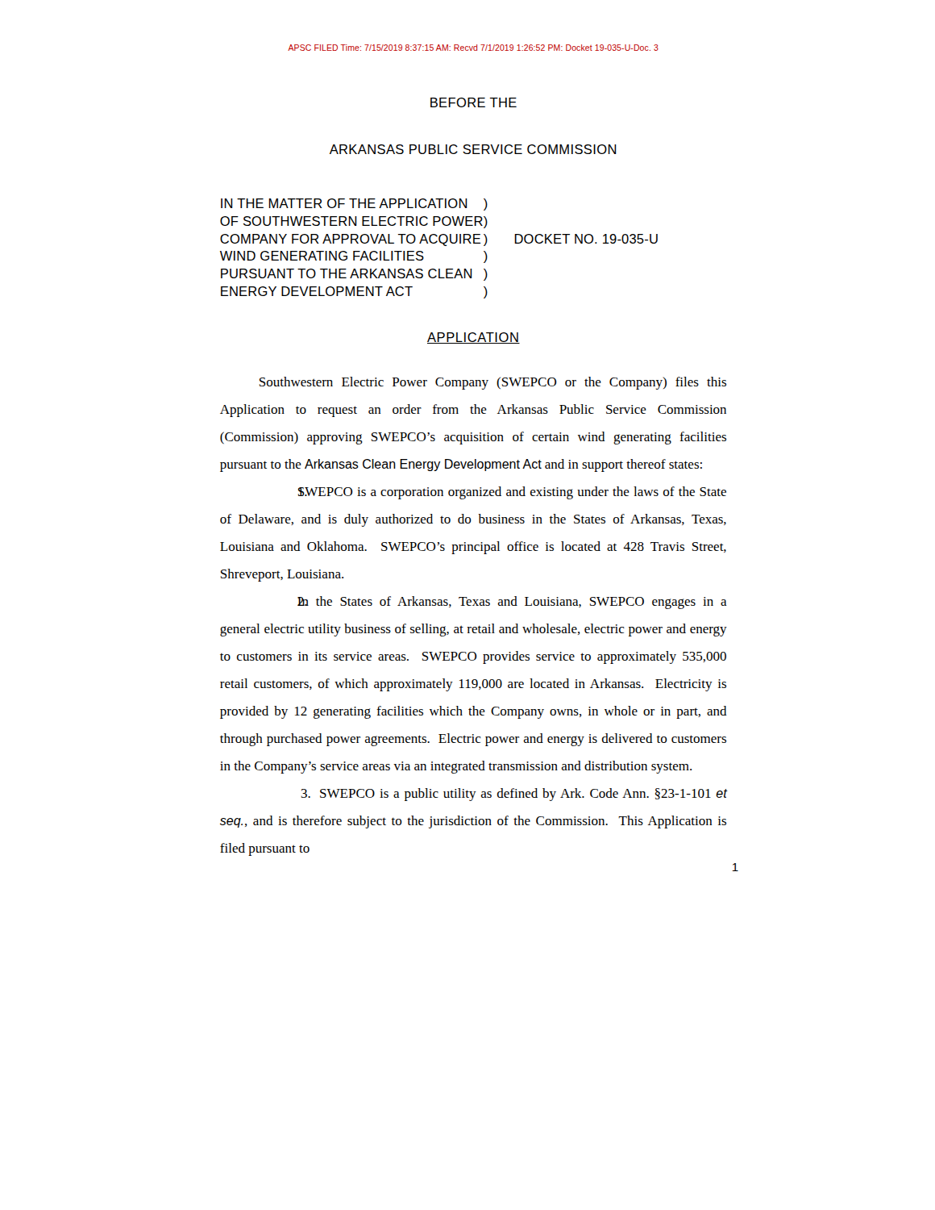APSC FILED Time: 7/15/2019 8:37:15 AM: Recvd 7/1/2019 1:26:52 PM: Docket 19-035-U-Doc. 3
BEFORE THE
ARKANSAS PUBLIC SERVICE COMMISSION
| IN THE MATTER OF THE APPLICATION | ) | |
| OF SOUTHWESTERN ELECTRIC POWER | ) | |
| COMPANY FOR APPROVAL TO ACQUIRE | ) | DOCKET NO. 19-035-U |
| WIND GENERATING FACILITIES | ) | |
| PURSUANT TO THE ARKANSAS CLEAN | ) | |
| ENERGY DEVELOPMENT ACT | ) | |
APPLICATION
Southwestern Electric Power Company (SWEPCO or the Company) files this Application to request an order from the Arkansas Public Service Commission (Commission) approving SWEPCO’s acquisition of certain wind generating facilities pursuant to the Arkansas Clean Energy Development Act and in support thereof states:
1. SWEPCO is a corporation organized and existing under the laws of the State of Delaware, and is duly authorized to do business in the States of Arkansas, Texas, Louisiana and Oklahoma. SWEPCO’s principal office is located at 428 Travis Street, Shreveport, Louisiana.
2. In the States of Arkansas, Texas and Louisiana, SWEPCO engages in a general electric utility business of selling, at retail and wholesale, electric power and energy to customers in its service areas. SWEPCO provides service to approximately 535,000 retail customers, of which approximately 119,000 are located in Arkansas. Electricity is provided by 12 generating facilities which the Company owns, in whole or in part, and through purchased power agreements. Electric power and energy is delivered to customers in the Company’s service areas via an integrated transmission and distribution system.
3. SWEPCO is a public utility as defined by Ark. Code Ann. §23-1-101 et seq., and is therefore subject to the jurisdiction of the Commission. This Application is filed pursuant to
1